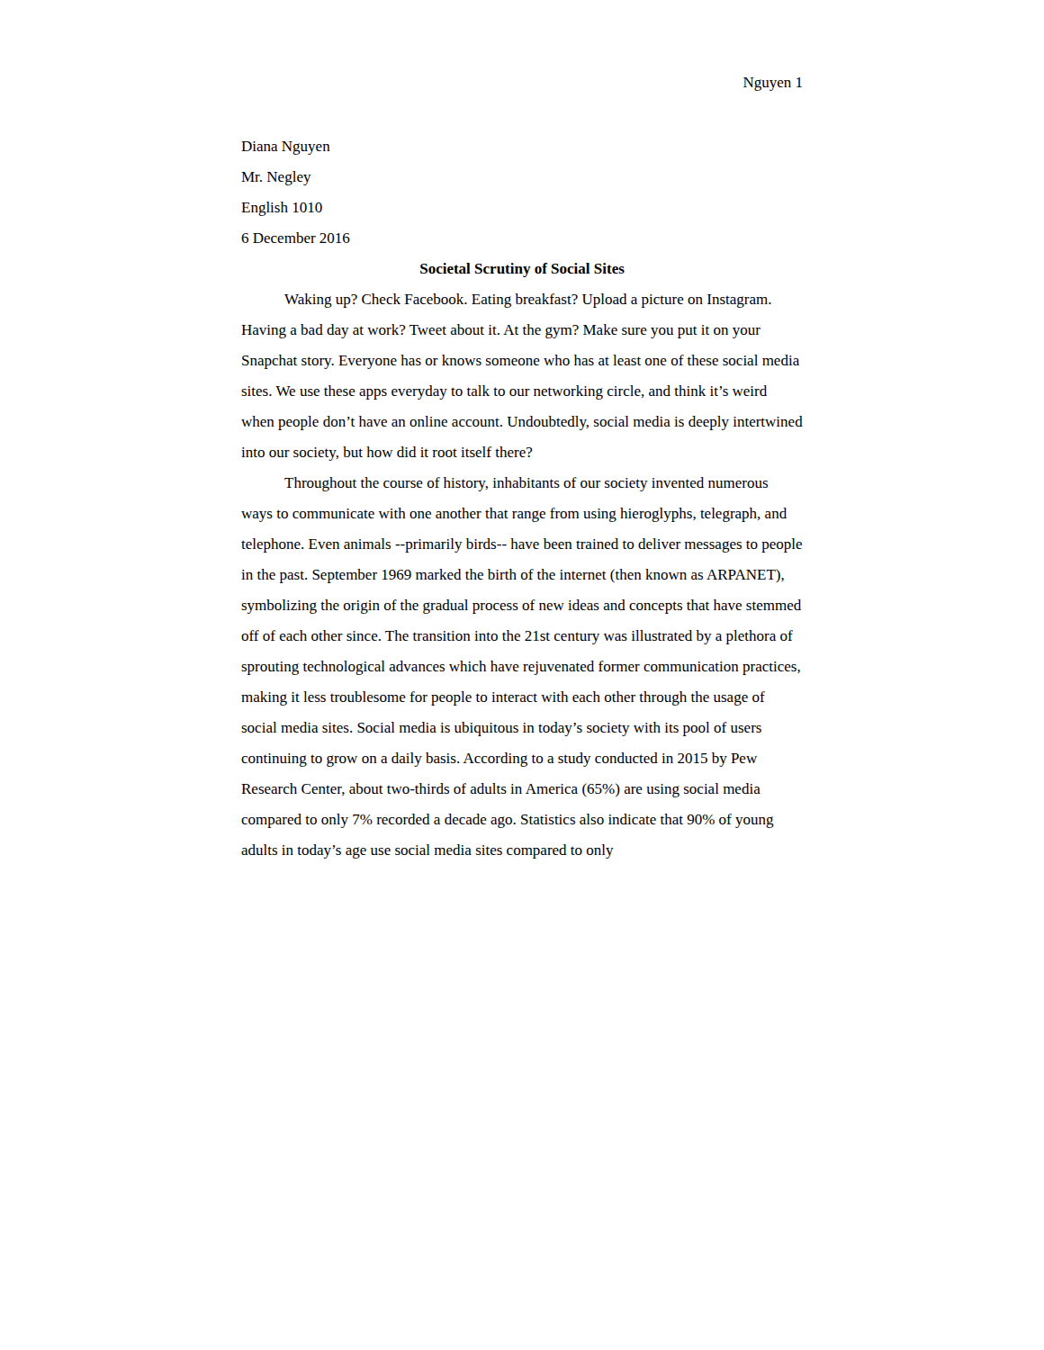Nguyen 1
Diana Nguyen
Mr. Negley
English 1010
6 December 2016
Societal Scrutiny of Social Sites
Waking up? Check Facebook. Eating breakfast? Upload a picture on Instagram. Having a bad day at work? Tweet about it. At the gym? Make sure you put it on your Snapchat story. Everyone has or knows someone who has at least one of these social media sites. We use these apps everyday to talk to our networking circle, and think it’s weird when people don’t have an online account. Undoubtedly, social media is deeply intertwined into our society, but how did it root itself there?
Throughout the course of history, inhabitants of our society invented numerous ways to communicate with one another that range from using hieroglyphs, telegraph, and telephone. Even animals --primarily birds-- have been trained to deliver messages to people in the past. September 1969 marked the birth of the internet (then known as ARPANET), symbolizing the origin of the gradual process of new ideas and concepts that have stemmed off of each other since. The transition into the 21st century was illustrated by a plethora of sprouting technological advances which have rejuvenated former communication practices, making it less troublesome for people to interact with each other through the usage of social media sites. Social media is ubiquitous in today’s society with its pool of users continuing to grow on a daily basis. According to a study conducted in 2015 by Pew Research Center, about two-thirds of adults in America (65%) are using social media compared to only 7% recorded a decade ago. Statistics also indicate that 90% of young adults in today’s age use social media sites compared to only